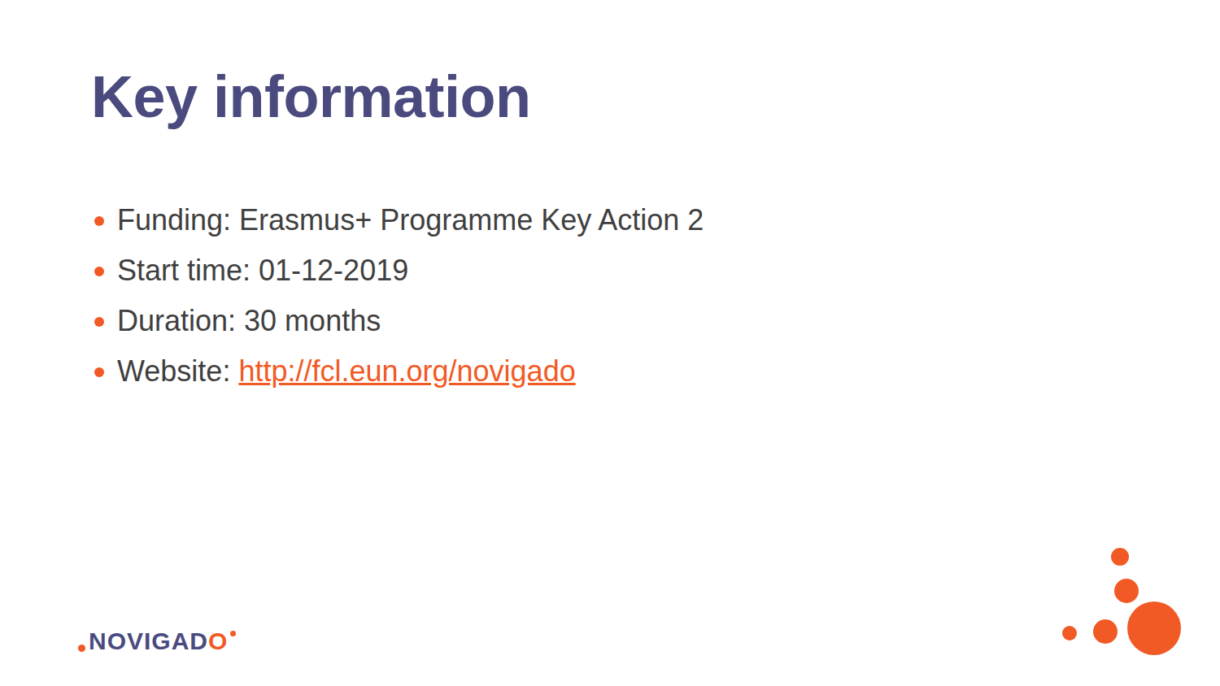Key information
Funding: Erasmus+ Programme Key Action 2
Start time: 01-12-2019
Duration: 30 months
Website: http://fcl.eun.org/novigado
NOVIGADO